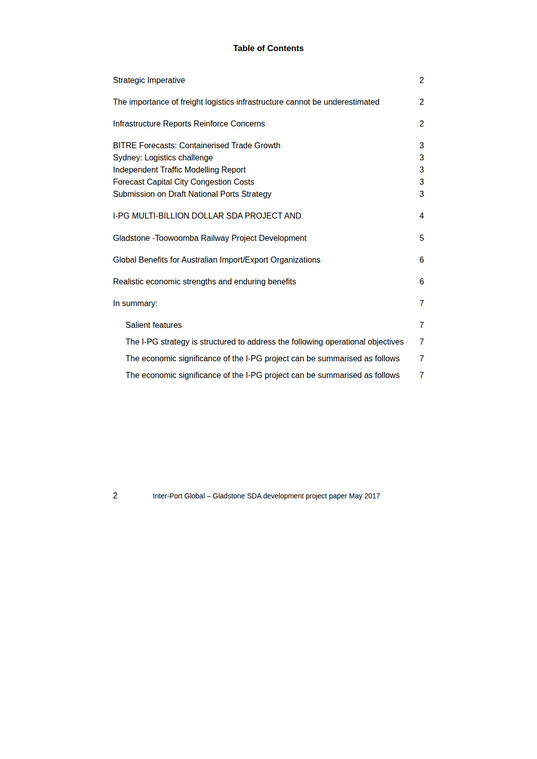Table of Contents
Strategic Imperative 2
The importance of freight logistics infrastructure cannot be underestimated 2
Infrastructure Reports Reinforce Concerns 2
BITRE Forecasts: Containerised Trade Growth 3
Sydney: Logistics challenge 3
Independent Traffic Modelling Report 3
Forecast Capital City Congestion Costs 3
Submission on Draft National Ports Strategy 3
I-PG MULTI-BILLION DOLLAR SDA PROJECT AND 4
Gladstone -Toowoomba Railway Project Development 5
Global Benefits for Australian Import/Export Organizations 6
Realistic economic strengths and enduring benefits 6
In summary: 7
Salient features 7
The I-PG strategy is structured to address the following operational objectives 7
The economic significance of the I-PG project can be summarised as follows 7
The economic significance of the I-PG project can be summarised as follows 7
2 Inter-Port Global – Gladstone SDA development project paper May 2017